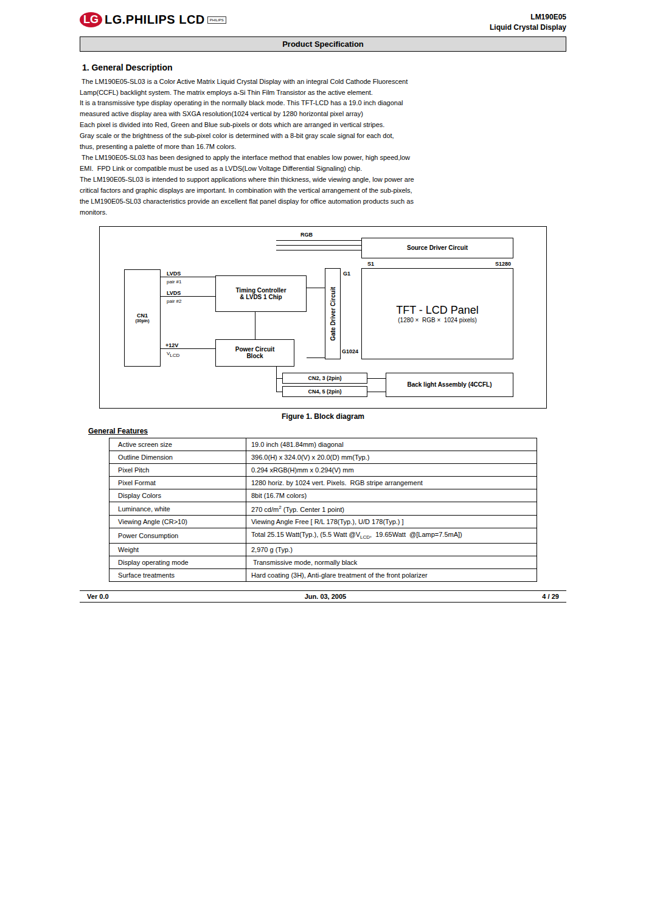LG LG.PHILIPS LCD PHILIPS
LM190E05
Liquid Crystal Display
Product Specification
1. General Description
The LM190E05-SL03 is a Color Active Matrix Liquid Crystal Display with an integral Cold Cathode Fluorescent
Lamp(CCFL) backlight system. The matrix employs a-Si Thin Film Transistor as the active element.
It is a transmissive type display operating in the normally black mode. This TFT-LCD has a 19.0 inch diagonal
measured active display area with SXGA resolution(1024 vertical by 1280 horizontal pixel array)
Each pixel is divided into Red, Green and Blue sub-pixels or dots which are arranged in vertical stripes.
Gray scale or the brightness of the sub-pixel color is determined with a 8-bit gray scale signal for each dot,
thus, presenting a palette of more than 16.7M colors.
The LM190E05-SL03 has been designed to apply the interface method that enables low power, high speed,low
EMI. FPD Link or compatible must be used as a LVDS(Low Voltage Differential Signaling) chip.
The LM190E05-SL03 is intended to support applications where thin thickness, wide viewing angle, low power are
critical factors and graphic displays are important. In combination with the vertical arrangement of the sub-pixels,
the LM190E05-SL03 characteristics provide an excellent flat panel display for office automation products such as
monitors.
RGB
Source Driver Circuit
S1
S1280
TFT - LCD Panel
(1280 × RGB × 1024 pixels)
Gate Driver Circuit
G1
G1024
Timing Controller
& LVDS 1 Chip
CN1
(30pin)
LVDS
pair #1
LVDS
pair #2
+12V
VLCD
Power Circuit
Block
CN2, 3 (2pin)
CN4, 5 (2pin)
Back light Assembly (4CCFL)
Figure 1. Block diagram
General Features
| Active screen size | 19.0 inch (481.84mm) diagonal |
| Outline Dimension | 396.0(H) x 324.0(V) x 20.0(D) mm(Typ.) |
| Pixel Pitch | 0.294 xRGB(H)mm x 0.294(V) mm |
| Pixel Format | 1280 horiz. by 1024 vert. Pixels. RGB stripe arrangement |
| Display Colors | 8bit (16.7M colors) |
| Luminance, white | 270 cd/m 2 (Typ. Center 1 point) |
| Viewing Angle (CR>10) | Viewing Angle Free [ R/L 178(Typ.), U/D 178(Typ.) ] |
| Power Consumption | Total 25.15 Watt(Typ.), (5.5 Watt @V LCD , 19.65Watt @[Lamp=7.5mA]) |
| Weight | 2,970 g (Typ.) |
| Display operating mode | Transmissive mode, normally black |
| Surface treatments | Hard coating (3H), Anti-glare treatment of the front polarizer |
Ver 0.0
Jun. 03, 2005
4 / 29